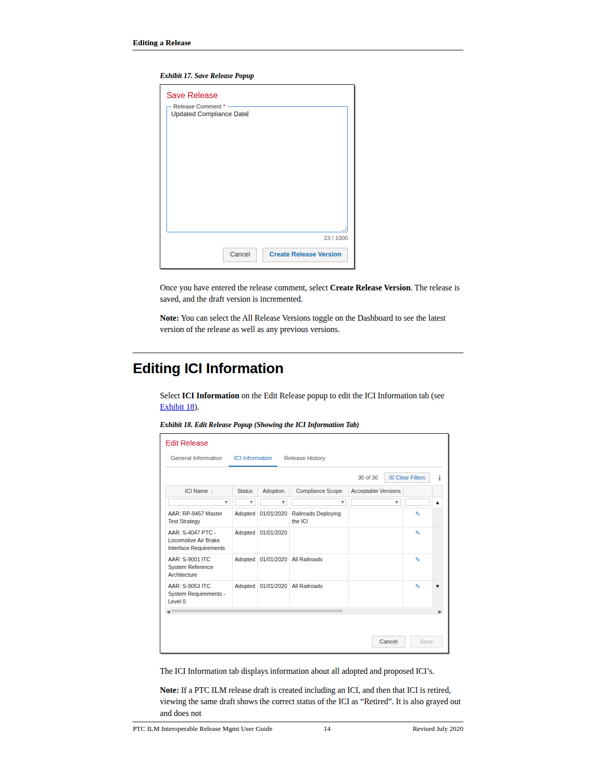Editing a Release
Exhibit 17. Save Release Popup
Save Release
Release Comment *
Updated Compliance Date
23 / 1000
Cancel Create Release Version
Once you have entered the release comment, select Create Release Version. The release is saved, and the draft version is incremented.
Note: You can select the All Release Versions toggle on the Dashboard to see the latest version of the release as well as any previous versions.
Editing ICI Information
Select ICI Information on the Edit Release popup to edit the ICI Information tab (see Exhibit 18).
Exhibit 18. Edit Release Popup (Showing the ICI Information Tab)
Edit Release
General Information ICI Information Release History
30 of 30 ☒ Clear Filters ⭳
| ICI Name ↑ | Status | Adoption | Compliance Scope | Acceptable Versions | | |
| --- | --- | --- | --- | --- | --- | --- |
| ▼ | ▼ | ▼ | ▼ | ▼ | | ▲ |
| AAR: RP-9457 Master Test Strategy | Adopted | 01/01/2020 | Railroads Deploying the ICI | | ✎ | |
| AAR: S-4047 PTC - Locomotive Air Brake Interface Requirements | Adopted | 01/01/2020 | | | ✎ | |
| AAR: S-9001 ITC System Reference Architecture | Adopted | 01/01/2020 | All Railroads | | ✎ | |
| AAR: S-9053 ITC System Requirements - Level 0 | Adopted | 01/01/2020 | All Railroads | | ✎ | ▼ |
◀ ▶
Cancel Save
The ICI Information tab displays information about all adopted and proposed ICI’s.
Note: If a PTC ILM release draft is created including an ICI, and then that ICI is retired, viewing the same draft shows the correct status of the ICI as “Retired”. It is also grayed out and does not
PTC ILM Interoperable Release Mgmt User Guide 14 Revised July 2020